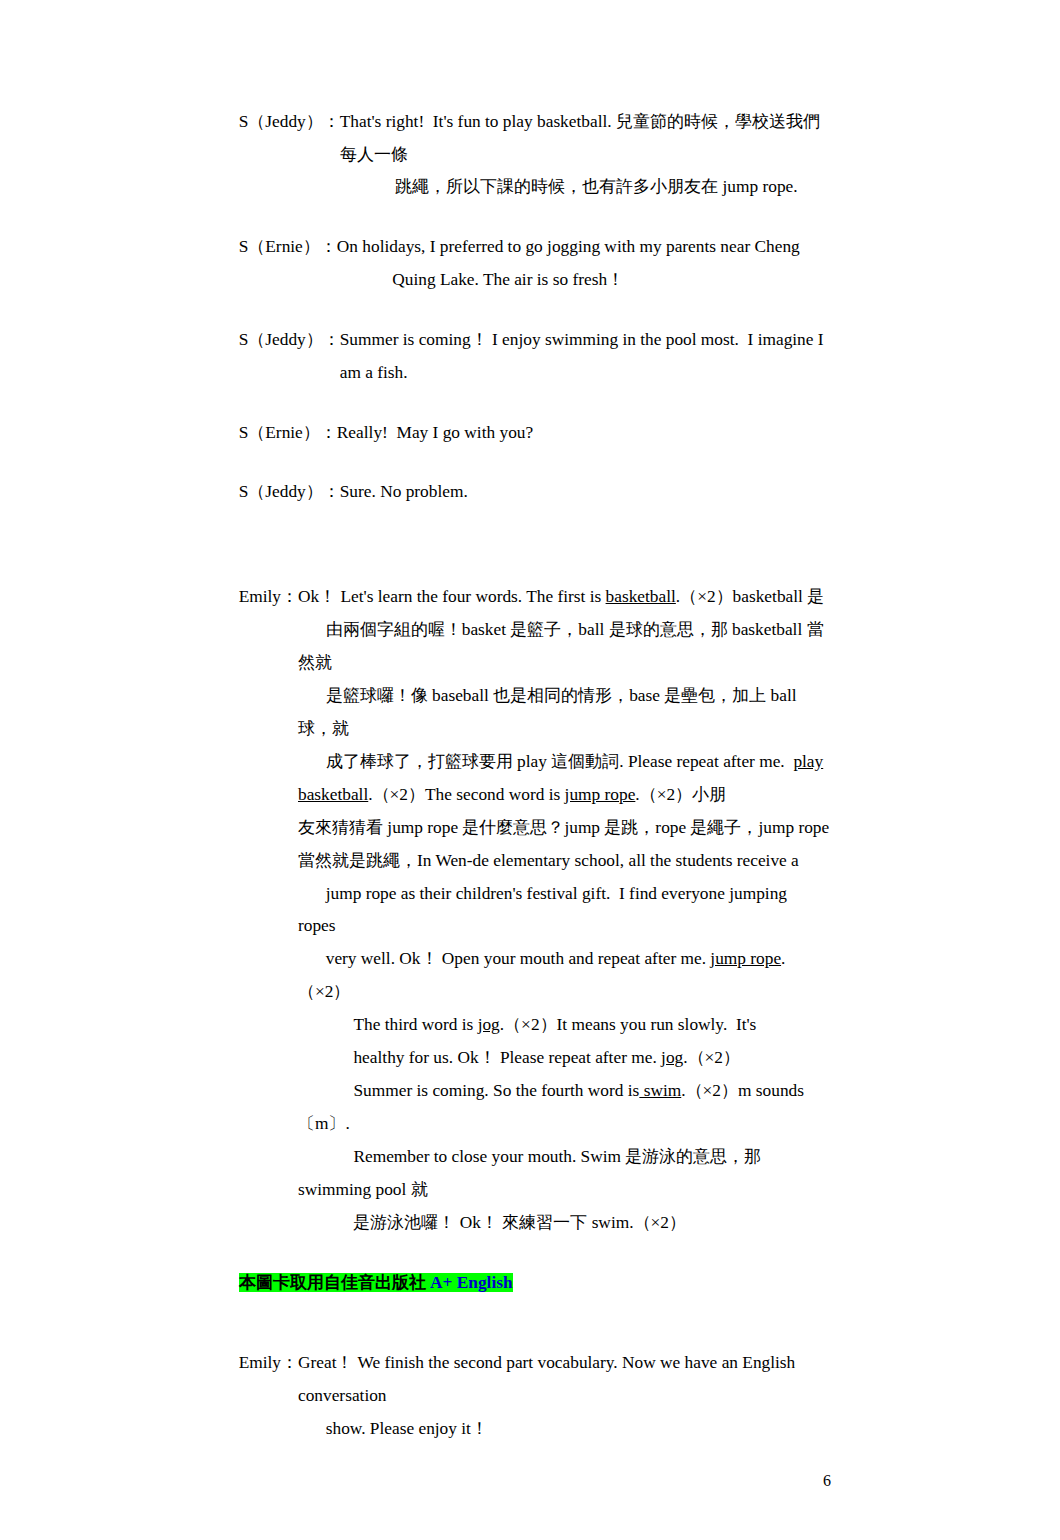S（Jeddy）：
That's right! It's fun to play basketball. 兒童節的時候，學校送我們每人一條
跳繩，所以下課的時候，也有許多小朋友在 jump rope.
S（Ernie）：
On holidays, I preferred to go jogging with my parents near Cheng
Quing Lake. The air is so fresh！
S（Jeddy）：
Summer is coming！ I enjoy swimming in the pool most. I imagine I am a fish.
S（Ernie）：
Really! May I go with you?
S（Jeddy）：
Sure. No problem.
Emily：
Ok！ Let's learn the four words. The first is basketball.（×2）basketball 是
由兩個字組的喔！basket 是籃子，ball 是球的意思，那 basketball 當然就
是籃球囉！像 baseball 也是相同的情形，base 是壘包，加上 ball 球，就
成了棒球了，打籃球要用 play 這個動詞. Please repeat after me. play
basketball.（×2）The second word is jump rope.（×2）小朋
友來猜猜看 jump rope 是什麼意思？jump 是跳，rope 是繩子，jump rope
當然就是跳繩，In Wen-de elementary school, all the students receive a
jump rope as their children's festival gift. I find everyone jumping ropes
very well. Ok！ Open your mouth and repeat after me. jump rope.（×2）
The third word is jog.（×2）It means you run slowly. It's
healthy for us. Ok！ Please repeat after me. jog.（×2）
Summer is coming. So the fourth word is swim.（×2）m sounds〔m〕.
Remember to close your mouth. Swim 是游泳的意思，那 swimming pool 就
是游泳池囉！ Ok！ 來練習一下 swim.（×2）
本圖卡取用自佳音出版社 A+ English
Emily：
Great！ We finish the second part vocabulary. Now we have an English conversation
show. Please enjoy it！
6